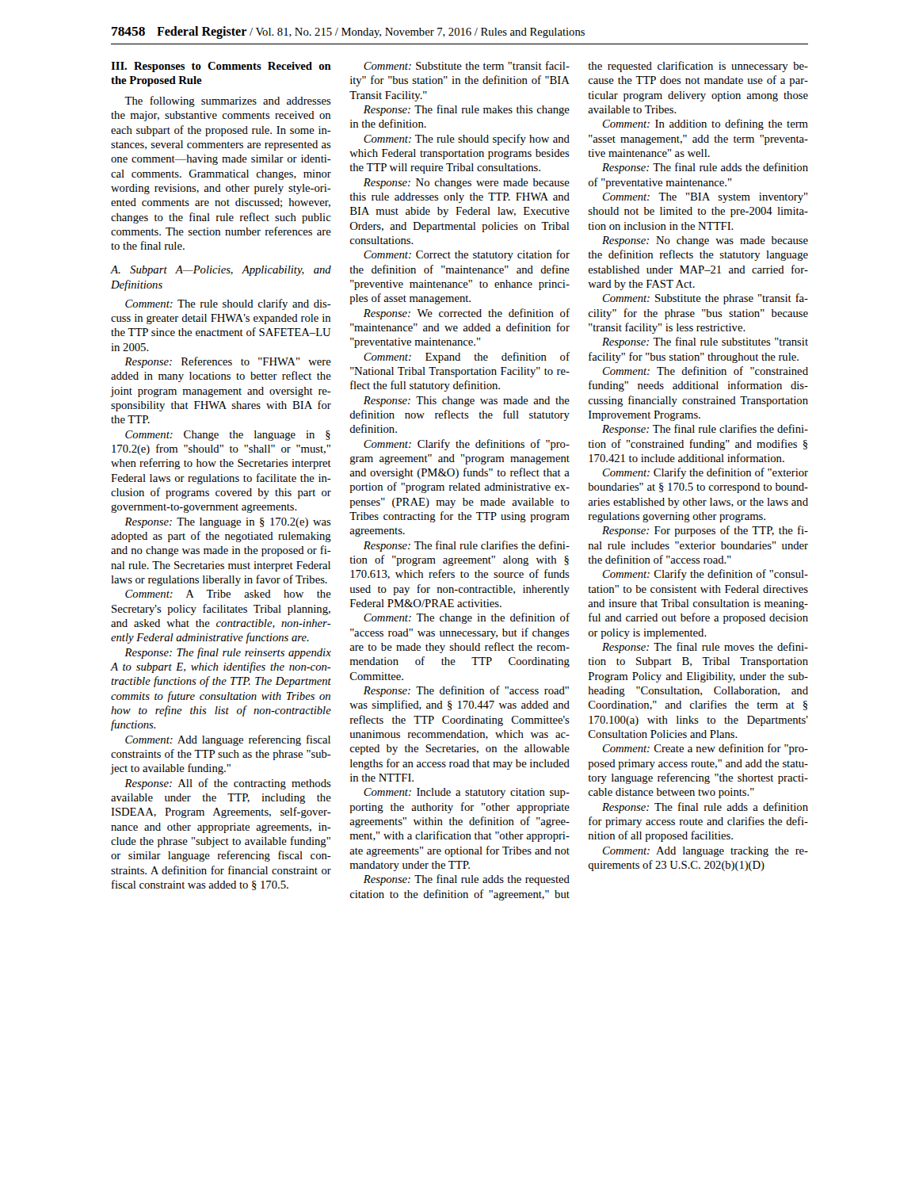78458 Federal Register / Vol. 81, No. 215 / Monday, November 7, 2016 / Rules and Regulations
III. Responses to Comments Received on the Proposed Rule
The following summarizes and addresses the major, substantive comments received on each subpart of the proposed rule. In some instances, several commenters are represented as one comment—having made similar or identical comments. Grammatical changes, minor wording revisions, and other purely style-oriented comments are not discussed; however, changes to the final rule reflect such public comments. The section number references are to the final rule.
A. Subpart A—Policies, Applicability, and Definitions
Comment: The rule should clarify and discuss in greater detail FHWA's expanded role in the TTP since the enactment of SAFETEA–LU in 2005.
Response: References to "FHWA" were added in many locations to better reflect the joint program management and oversight responsibility that FHWA shares with BIA for the TTP.
Comment: Change the language in § 170.2(e) from "should" to "shall" or "must," when referring to how the Secretaries interpret Federal laws or regulations to facilitate the inclusion of programs covered by this part or government-to-government agreements.
Response: The language in § 170.2(e) was adopted as part of the negotiated rulemaking and no change was made in the proposed or final rule. The Secretaries must interpret Federal laws or regulations liberally in favor of Tribes.
Comment: A Tribe asked how the Secretary's policy facilitates Tribal planning, and asked what the contractible, non-inherently Federal administrative functions are.
Response: The final rule reinserts appendix A to subpart E, which identifies the non-contractible functions of the TTP. The Department commits to future consultation with Tribes on how to refine this list of non-contractible functions.
Comment: Add language referencing fiscal constraints of the TTP such as the phrase "subject to available funding."
Response: All of the contracting methods available under the TTP, including the ISDEAA, Program Agreements, self-governance and other appropriate agreements, include the phrase "subject to available funding" or similar language referencing fiscal constraints. A definition for financial constraint or fiscal constraint was added to § 170.5.
Comment: Substitute the term "transit facility" for "bus station" in the definition of "BIA Transit Facility."
Response: The final rule makes this change in the definition.
Comment: The rule should specify how and which Federal transportation programs besides the TTP will require Tribal consultations.
Response: No changes were made because this rule addresses only the TTP. FHWA and BIA must abide by Federal law, Executive Orders, and Departmental policies on Tribal consultations.
Comment: Correct the statutory citation for the definition of "maintenance" and define "preventive maintenance" to enhance principles of asset management.
Response: We corrected the definition of "maintenance" and we added a definition for "preventative maintenance."
Comment: Expand the definition of "National Tribal Transportation Facility" to reflect the full statutory definition.
Response: This change was made and the definition now reflects the full statutory definition.
Comment: Clarify the definitions of "program agreement" and "program management and oversight (PM&O) funds" to reflect that a portion of "program related administrative expenses" (PRAE) may be made available to Tribes contracting for the TTP using program agreements.
Response: The final rule clarifies the definition of "program agreement" along with § 170.613, which refers to the source of funds used to pay for non-contractible, inherently Federal PM&O/PRAE activities.
Comment: The change in the definition of "access road" was unnecessary, but if changes are to be made they should reflect the recommendation of the TTP Coordinating Committee.
Response: The definition of "access road" was simplified, and § 170.447 was added and reflects the TTP Coordinating Committee's unanimous recommendation, which was accepted by the Secretaries, on the allowable lengths for an access road that may be included in the NTTFI.
Comment: Include a statutory citation supporting the authority for "other appropriate agreements" within the definition of "agreement," with a clarification that "other appropriate agreements" are optional for Tribes and not mandatory under the TTP.
Response: The final rule adds the requested citation to the definition of "agreement," but the requested clarification is unnecessary because the TTP does not mandate use of a particular program delivery option among those available to Tribes.
Comment: In addition to defining the term "asset management," add the term "preventative maintenance" as well.
Response: The final rule adds the definition of "preventative maintenance."
Comment: The "BIA system inventory" should not be limited to the pre-2004 limitation on inclusion in the NTTFI.
Response: No change was made because the definition reflects the statutory language established under MAP–21 and carried forward by the FAST Act.
Comment: Substitute the phrase "transit facility" for the phrase "bus station" because "transit facility" is less restrictive.
Response: The final rule substitutes "transit facility" for "bus station" throughout the rule.
Comment: The definition of "constrained funding" needs additional information discussing financially constrained Transportation Improvement Programs.
Response: The final rule clarifies the definition of "constrained funding" and modifies § 170.421 to include additional information.
Comment: Clarify the definition of "exterior boundaries" at § 170.5 to correspond to boundaries established by other laws, or the laws and regulations governing other programs.
Response: For purposes of the TTP, the final rule includes "exterior boundaries" under the definition of "access road."
Comment: Clarify the definition of "consultation" to be consistent with Federal directives and insure that Tribal consultation is meaningful and carried out before a proposed decision or policy is implemented.
Response: The final rule moves the definition to Subpart B, Tribal Transportation Program Policy and Eligibility, under the subheading "Consultation, Collaboration, and Coordination," and clarifies the term at § 170.100(a) with links to the Departments' Consultation Policies and Plans.
Comment: Create a new definition for "proposed primary access route," and add the statutory language referencing "the shortest practicable distance between two points."
Response: The final rule adds a definition for primary access route and clarifies the definition of all proposed facilities.
Comment: Add language tracking the requirements of 23 U.S.C. 202(b)(1)(D)